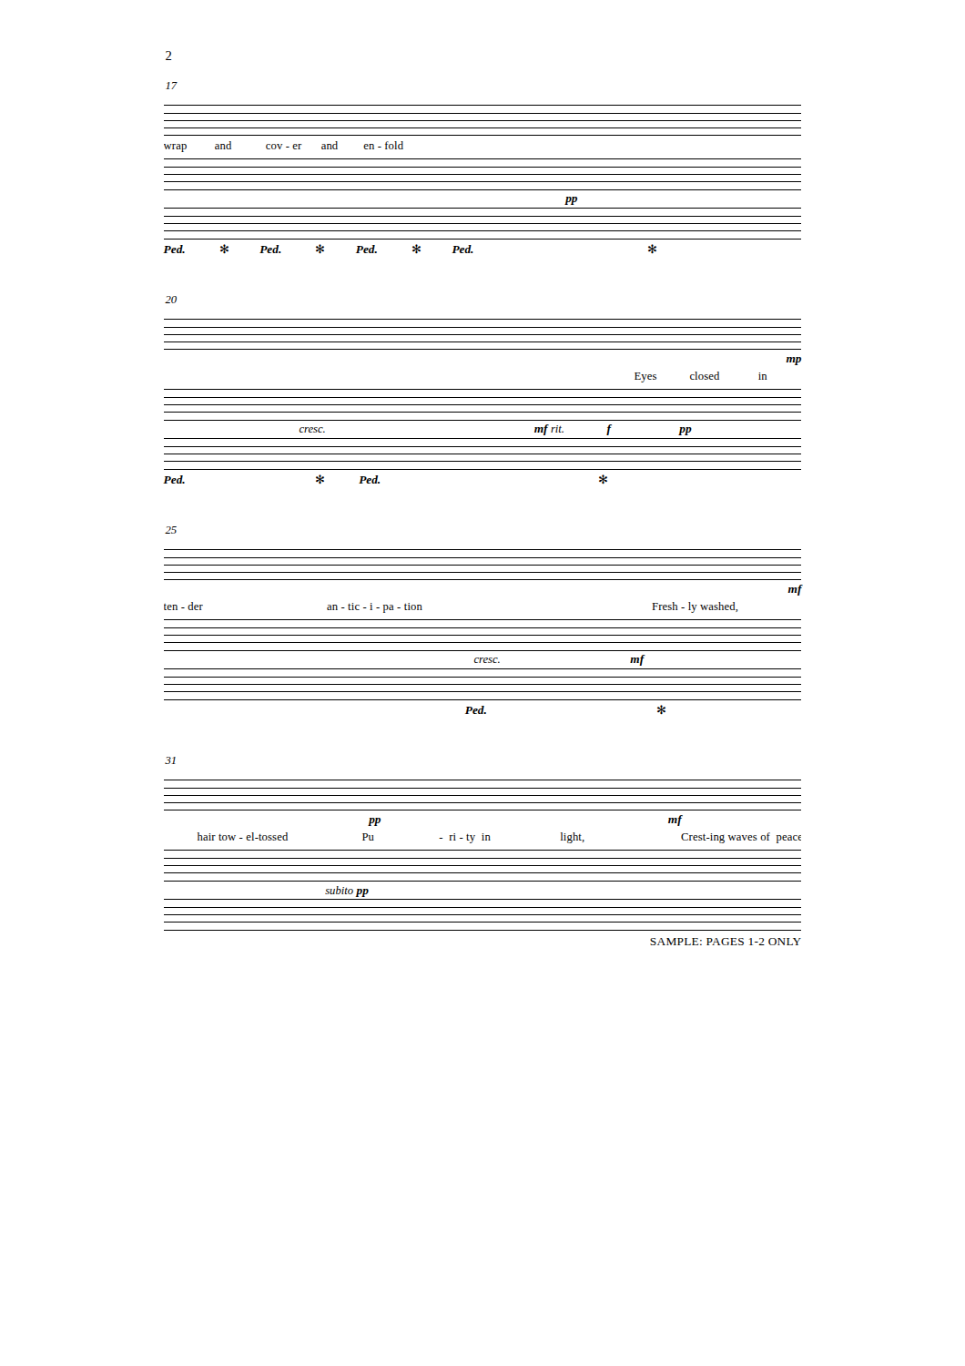2
17
wrap and cov - er and en - fold
pp
Ped. ✻Ped. ✻Ped. ✻Ped. ✻
20
mp
Eyes closed in
cresc. mf rit. f pp
Ped. ✻ Ped. ✻
25
mf
ten - der an - tic - i - pa - tion Fresh - ly washed,
cresc. mf
Ped. ✻
31
pp mf
hair tow - el-tossed Pu - ri - ty in light, Crest-ing waves of peace
subito pp
SAMPLE: PAGES 1-2 ONLY
Page 2 of a vocal and piano score. Measures 17 through 35. Vocal text: "wrap and cover and enfold", "Eyes closed in tender anticipation", "Freshly washed, hair towel-tossed", "Purity in light,", "Cresting waves of peace". Dynamic and expression markings include pp, mp, mf, f, cresc., rit., and subito pp. Sustain pedal indications appear beneath the piano staves. Footer reads: SAMPLE: PAGES 1-2 ONLY.